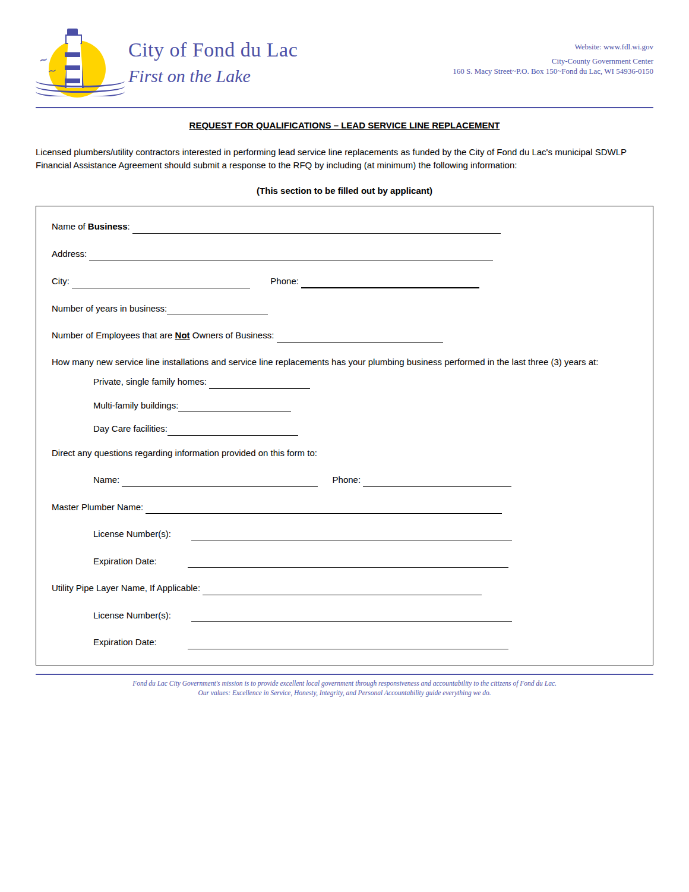∼
∼
City of Fond du Lac
First on the Lake
Website: www.fdl.wi.gov
City-County Government Center
160 S. Macy Street~P.O. Box 150~Fond du Lac, WI 54936-0150
REQUEST FOR QUALIFICATIONS – LEAD SERVICE LINE REPLACEMENT
Licensed plumbers/utility contractors interested in performing lead service line replacements as funded by the City of Fond du Lac's municipal SDWLP Financial Assistance Agreement should submit a response to the RFQ by including (at minimum) the following information:
(This section to be filled out by applicant)
Name of Business:
Address:
City: Phone:
Number of years in business:
Number of Employees that are Not Owners of Business:
How many new service line installations and service line replacements has your plumbing business performed in the last three (3) years at:
Private, single family homes:
Multi-family buildings:
Day Care facilities:
Direct any questions regarding information provided on this form to:
Name: Phone:
Master Plumber Name:
License Number(s):
Expiration Date:
Utility Pipe Layer Name, If Applicable:
License Number(s):
Expiration Date:
Fond du Lac City Government's mission is to provide excellent local government through responsiveness and accountability to the citizens of Fond du Lac.
Our values: Excellence in Service, Honesty, Integrity, and Personal Accountability guide everything we do.